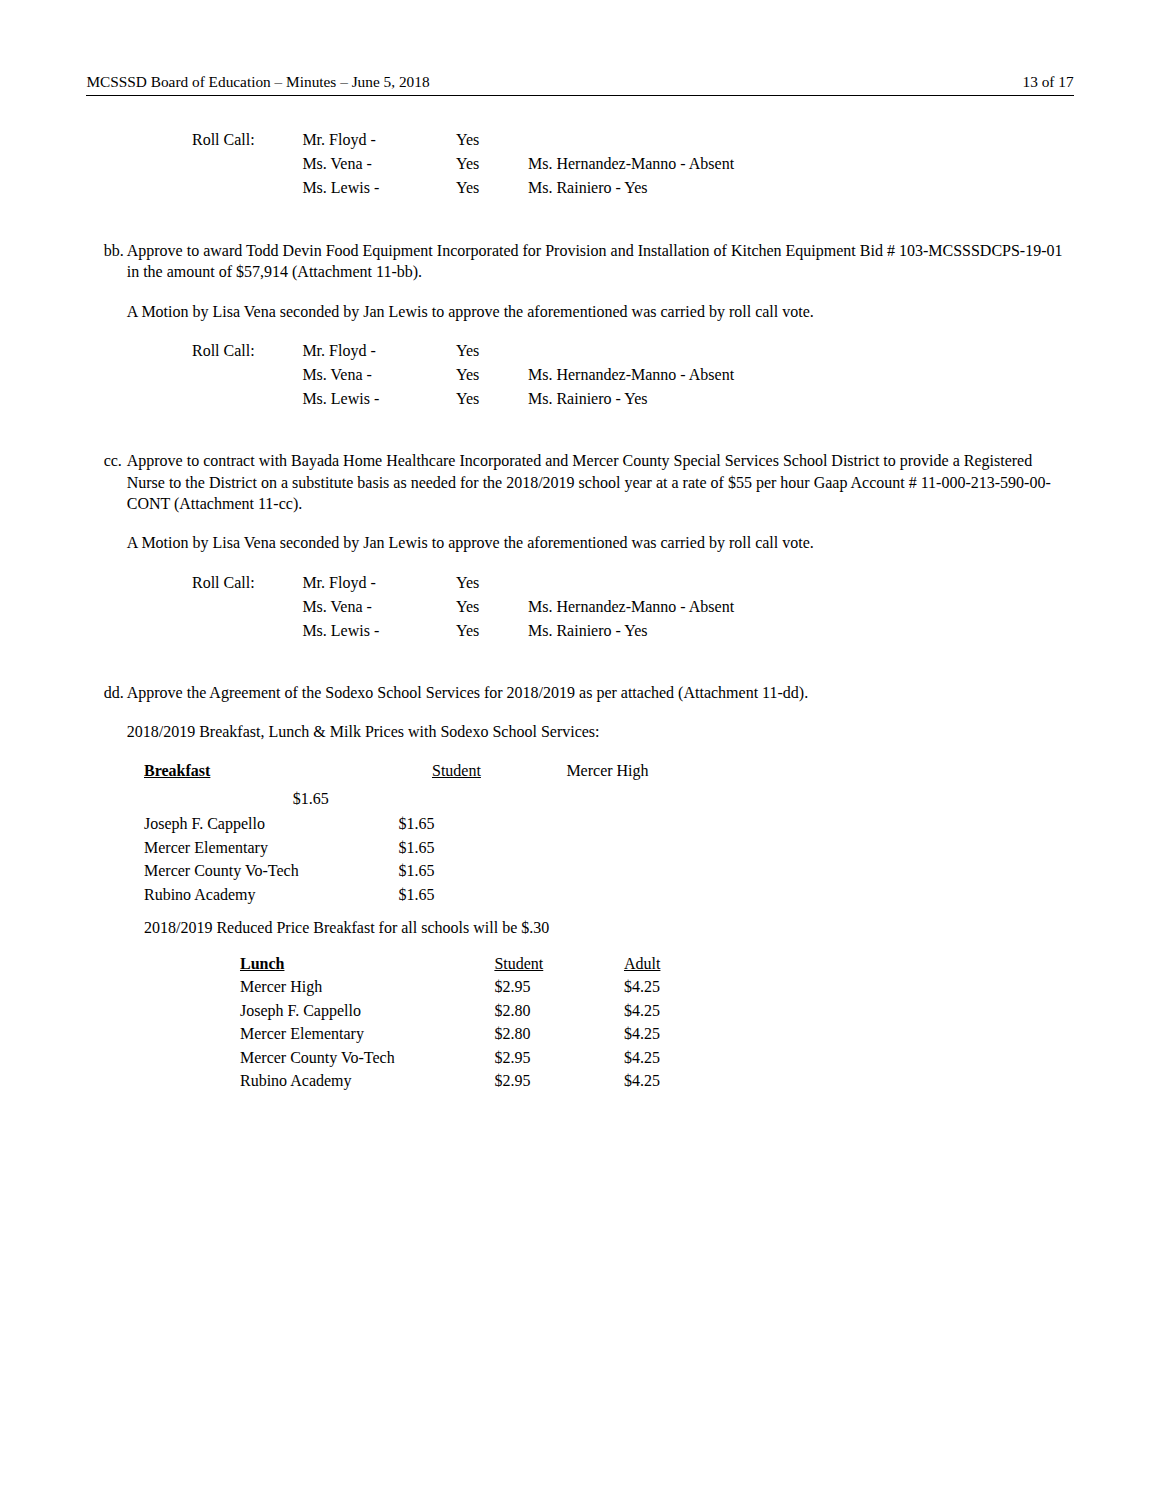MCSSSD Board of Education – Minutes – June 5, 2018 13 of 17
| Roll Call: | Mr. Floyd - | Yes | |
| | Ms. Vena - | Yes | Ms. Hernandez-Manno - Absent |
| | Ms. Lewis - | Yes | Ms. Rainiero - Yes |
bb.
Approve to award Todd Devin Food Equipment Incorporated for Provision and Installation of Kitchen Equipment Bid # 103-MCSSSDCPS-19-01 in the amount of $57,914 (Attachment 11-bb).
A Motion by Lisa Vena seconded by Jan Lewis to approve the aforementioned was carried by roll call vote.
| Roll Call: | Mr. Floyd - | Yes | |
| | Ms. Vena - | Yes | Ms. Hernandez-Manno - Absent |
| | Ms. Lewis - | Yes | Ms. Rainiero - Yes |
cc.
Approve to contract with Bayada Home Healthcare Incorporated and Mercer County Special Services School District to provide a Registered Nurse to the District on a substitute basis as needed for the 2018/2019 school year at a rate of $55 per hour Gaap Account # 11-000-213-590-00-CONT (Attachment 11-cc).
A Motion by Lisa Vena seconded by Jan Lewis to approve the aforementioned was carried by roll call vote.
| Roll Call: | Mr. Floyd - | Yes | |
| | Ms. Vena - | Yes | Ms. Hernandez-Manno - Absent |
| | Ms. Lewis - | Yes | Ms. Rainiero - Yes |
dd.
Approve the Agreement of the Sodexo School Services for 2018/2019 as per attached (Attachment 11-dd).
2018/2019 Breakfast, Lunch & Milk Prices with Sodexo School Services:
Breakfast Student Mercer High
$1.65
| Joseph F. Cappello | $1.65 |
| Mercer Elementary | $1.65 |
| Mercer County Vo-Tech | $1.65 |
| Rubino Academy | $1.65 |
2018/2019 Reduced Price Breakfast for all schools will be $.30
| Lunch | Student | Adult |
| --- | --- | --- |
| Mercer High | $2.95 | $4.25 |
| Joseph F. Cappello | $2.80 | $4.25 |
| Mercer Elementary | $2.80 | $4.25 |
| Mercer County Vo-Tech | $2.95 | $4.25 |
| Rubino Academy | $2.95 | $4.25 |